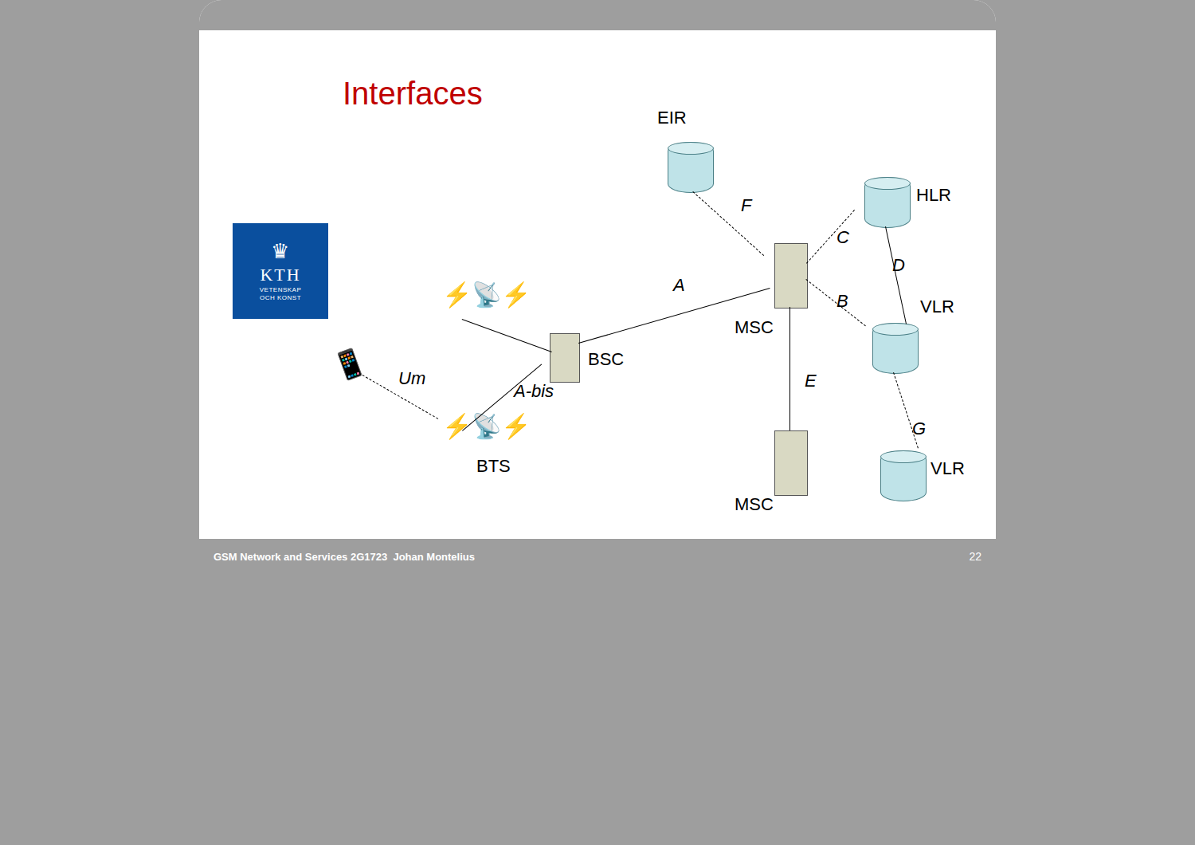Interfaces
♛
KTH
VETENSKAP
OCH KONST
EIR
HLR
VLR
VLR
MSC
MSC
BSC
⚡📡⚡
⚡📡⚡
BTS
📱
F
C
D
B
E
G
A
A-bis
Um
GSM Network and Services 2G1723 Johan Montelius 22